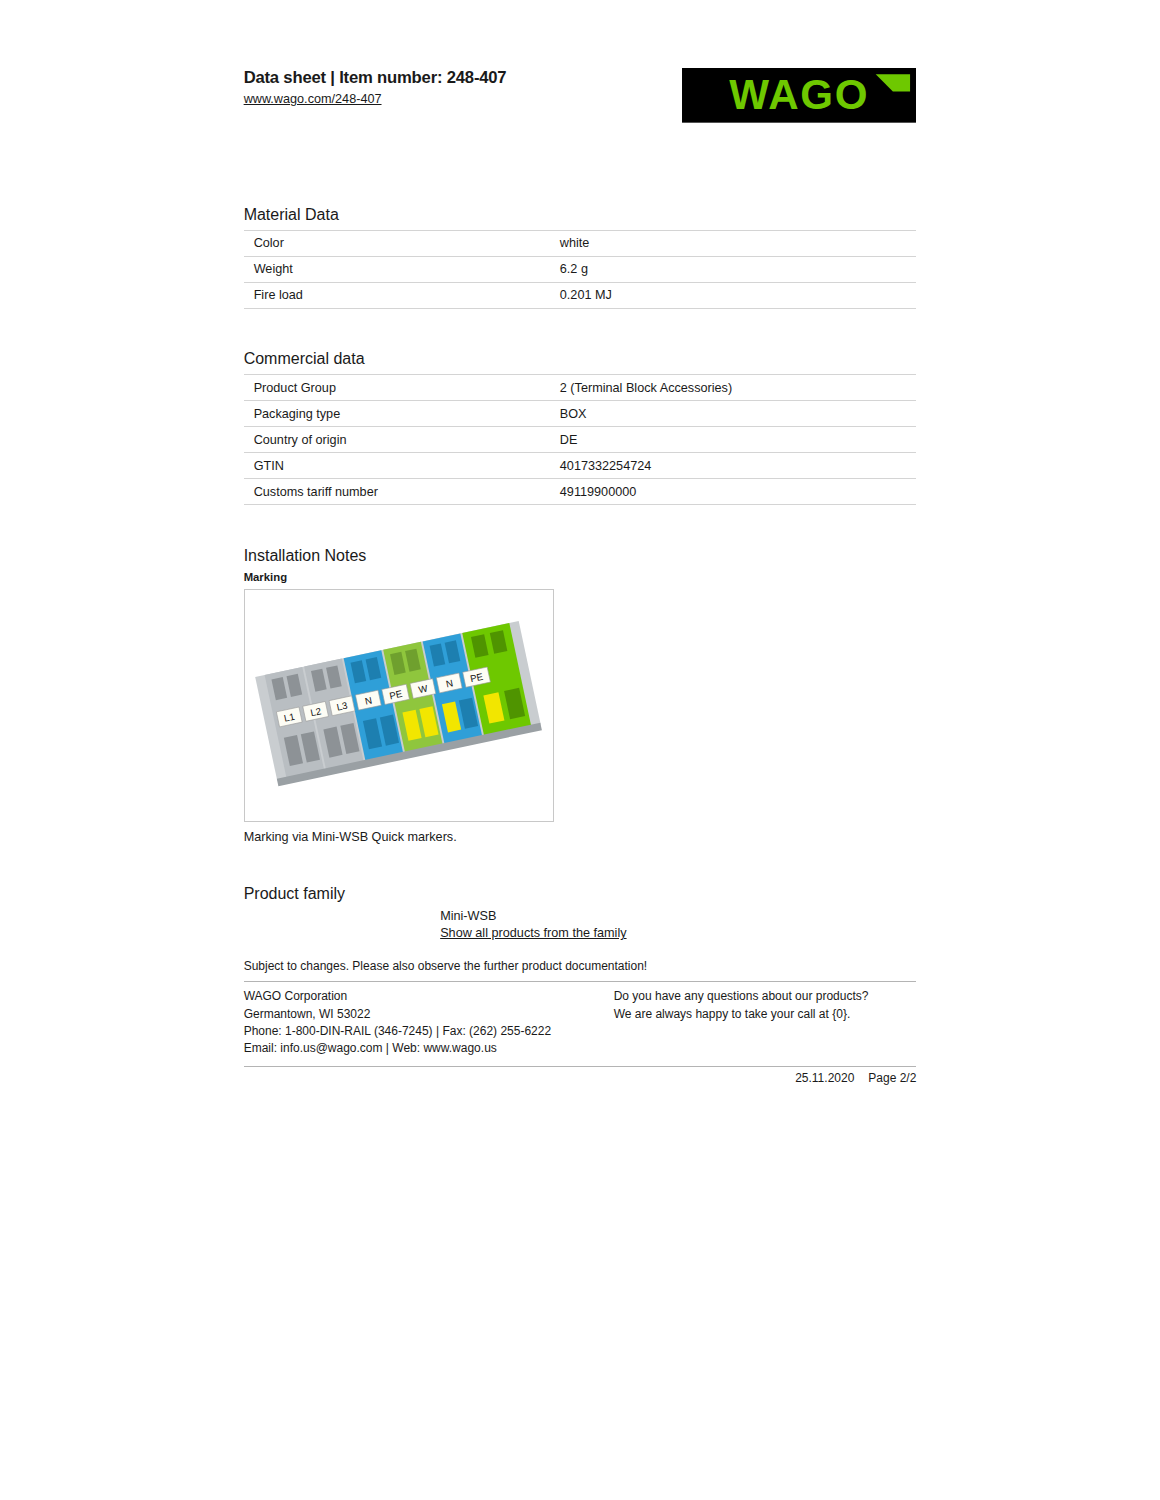Data sheet | Item number: 248-407
www.wago.com/248-407
WAGO
Material Data
| Color | white |
| Weight | 6.2 g |
| Fire load | 0.201 MJ |
Commercial data
| Product Group | 2 (Terminal Block Accessories) |
| Packaging type | BOX |
| Country of origin | DE |
| GTIN | 4017332254724 |
| Customs tariff number | 49119900000 |
Installation Notes
Marking
L1 L2 L3 N PE W N PE
Marking via Mini-WSB Quick markers.
Product family
Mini-WSB
Show all products from the family
Subject to changes. Please also observe the further product documentation!
WAGO Corporation
Germantown, WI 53022
Phone: 1-800-DIN-RAIL (346-7245) | Fax: (262) 255-6222
Email: info.us@wago.com | Web: www.wago.us
Do you have any questions about our products?
We are always happy to take your call at {0}.
25.11.2020Page 2/2